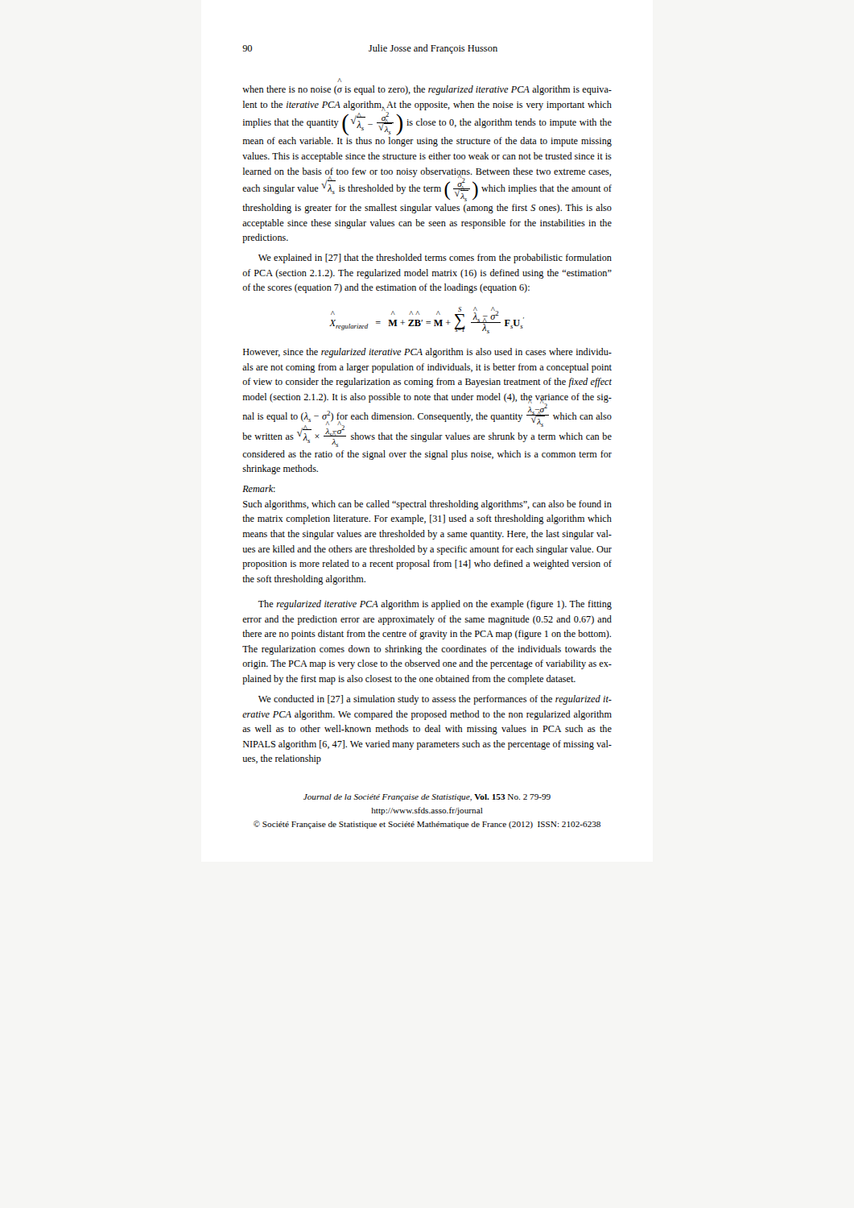90 Julie Josse and François Husson
when there is no noise (^σ is equal to zero), the regularized iterative PCA algorithm is equivalent to the iterative PCA algorithm. At the opposite, when the noise is very important which implies that the quantity (^λs − ^σ2^λs) is close to 0, the algorithm tends to impute with the mean of each variable. It is thus no longer using the structure of the data to impute missing values. This is acceptable since the structure is either too weak or can not be trusted since it is learned on the basis of too few or too noisy observations. Between these two extreme cases, each singular value ^λs is thresholded by the term (^σ2^λs) which implies that the amount of thresholding is greater for the smallest singular values (among the first S ones). This is also acceptable since these singular values can be seen as responsible for the instabilities in the predictions.
We explained in [27] that the thresholded terms comes from the probabilistic formulation of PCA (section 2.1.2). The regularized model matrix (16) is defined using the “estimation” of the scores (equation 7) and the estimation of the loadings (equation 6):
^Xregularized = ^M + ^Z^B′ = ^M + S∑s=1 ^λs − ^σ2^λs FsUs′
However, since the regularized iterative PCA algorithm is also used in cases where individuals are not coming from a larger population of individuals, it is better from a conceptual point of view to consider the regularization as coming from a Bayesian treatment of the fixed effect model (section 2.1.2). It is also possible to note that under model (4), the variance of the signal is equal to (λs − σ2) for each dimension. Consequently, the quantity ^λs−^σ2^λs which can also be written as ^λs × ^λs−^σ2^λs shows that the singular values are shrunk by a term which can be considered as the ratio of the signal over the signal plus noise, which is a common term for shrinkage methods.
Remark:
Such algorithms, which can be called “spectral thresholding algorithms”, can also be found in the matrix completion literature. For example, [31] used a soft thresholding algorithm which means that the singular values are thresholded by a same quantity. Here, the last singular values are killed and the others are thresholded by a specific amount for each singular value. Our proposition is more related to a recent proposal from [14] who defined a weighted version of the soft thresholding algorithm.
The regularized iterative PCA algorithm is applied on the example (figure 1). The fitting error and the prediction error are approximately of the same magnitude (0.52 and 0.67) and there are no points distant from the centre of gravity in the PCA map (figure 1 on the bottom). The regularization comes down to shrinking the coordinates of the individuals towards the origin. The PCA map is very close to the observed one and the percentage of variability as explained by the first map is also closest to the one obtained from the complete dataset.
We conducted in [27] a simulation study to assess the performances of the regularized iterative PCA algorithm. We compared the proposed method to the non regularized algorithm as well as to other well-known methods to deal with missing values in PCA such as the NIPALS algorithm [6, 47]. We varied many parameters such as the percentage of missing values, the relationship
Journal de la Société Française de Statistique, Vol. 153 No. 2 79-99
http://www.sfds.asso.fr/journal
© Société Française de Statistique et Société Mathématique de France (2012) ISSN: 2102-6238